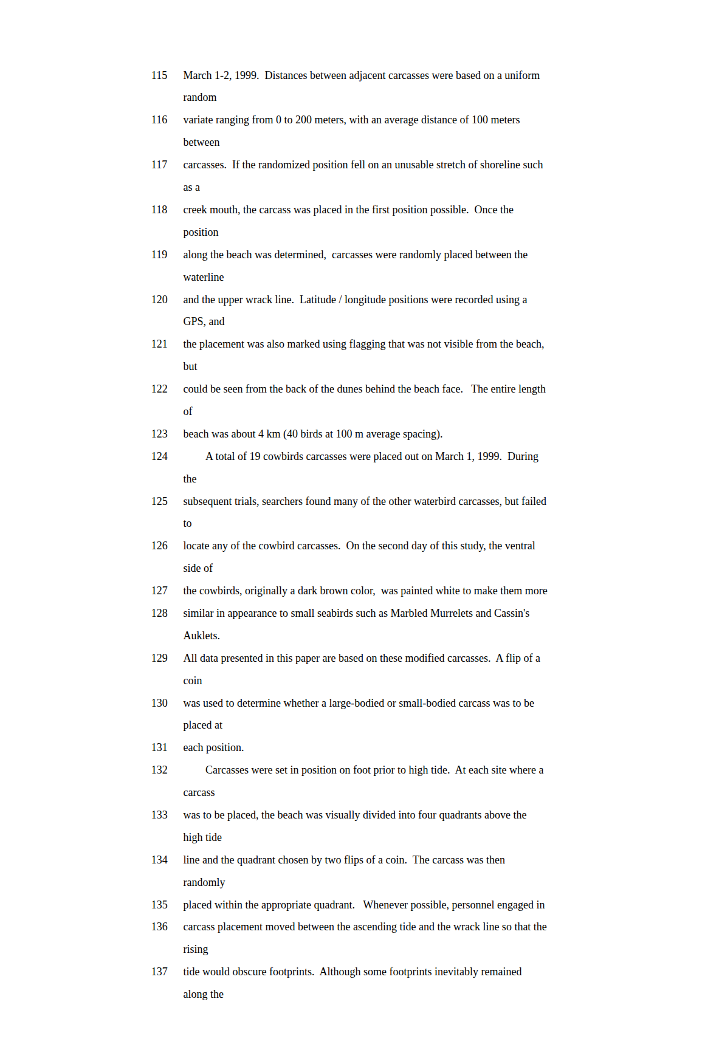| 115 | March 1-2, 1999. Distances between adjacent carcasses were based on a uniform random |
| 116 | variate ranging from 0 to 200 meters, with an average distance of 100 meters between |
| 117 | carcasses. If the randomized position fell on an unusable stretch of shoreline such as a |
| 118 | creek mouth, the carcass was placed in the first position possible. Once the position |
| 119 | along the beach was determined, carcasses were randomly placed between the waterline |
| 120 | and the upper wrack line. Latitude / longitude positions were recorded using a GPS, and |
| 121 | the placement was also marked using flagging that was not visible from the beach, but |
| 122 | could be seen from the back of the dunes behind the beach face. The entire length of |
| 123 | beach was about 4 km (40 birds at 100 m average spacing). |
| 124 | A total of 19 cowbirds carcasses were placed out on March 1, 1999. During the |
| 125 | subsequent trials, searchers found many of the other waterbird carcasses, but failed to |
| 126 | locate any of the cowbird carcasses. On the second day of this study, the ventral side of |
| 127 | the cowbirds, originally a dark brown color, was painted white to make them more |
| 128 | similar in appearance to small seabirds such as Marbled Murrelets and Cassin's Auklets. |
| 129 | All data presented in this paper are based on these modified carcasses. A flip of a coin |
| 130 | was used to determine whether a large-bodied or small-bodied carcass was to be placed at |
| 131 | each position. |
| 132 | Carcasses were set in position on foot prior to high tide. At each site where a carcass |
| 133 | was to be placed, the beach was visually divided into four quadrants above the high tide |
| 134 | line and the quadrant chosen by two flips of a coin. The carcass was then randomly |
| 135 | placed within the appropriate quadrant. Whenever possible, personnel engaged in |
| 136 | carcass placement moved between the ascending tide and the wrack line so that the rising |
| 137 | tide would obscure footprints. Although some footprints inevitably remained along the |